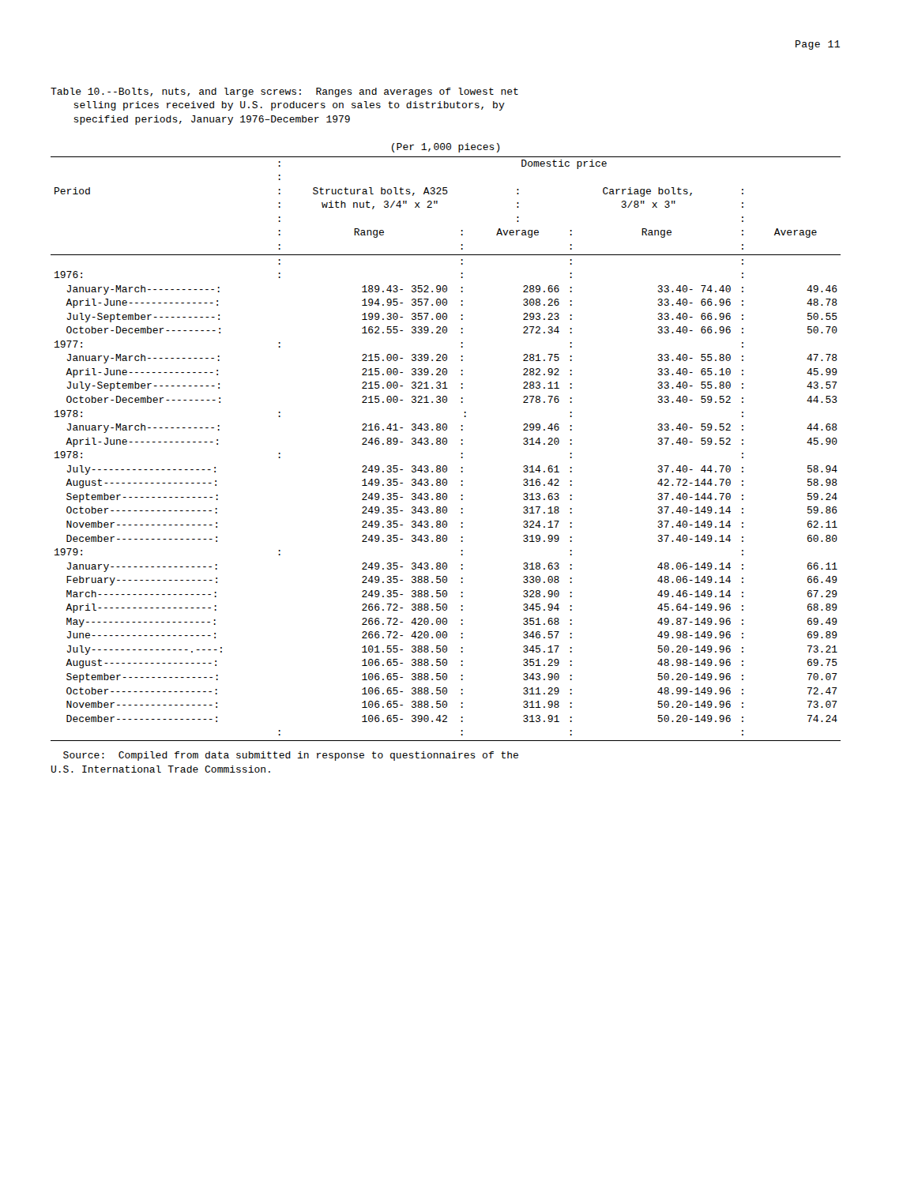Page 11
Table 10.--Bolts, nuts, and large screws: Ranges and averages of lowest net selling prices received by U.S. producers on sales to distributors, by specified periods, January 1976–December 1979
(Per 1,000 pieces)
| | : | Domestic price |
| | : | |
| Period | : | Structural bolts, A325 | : | Carriage bolts, | : | |
| | : | with nut, 3/4" x 2" | : | 3/8" x 3" | : | |
| | : | | : | | : | |
| | : | Range | : | Average | : | Range | : | Average |
| | : | | : | | : | | : | |
| | : | | : | | : | | : | |
| 1976: | : | | : | | : | | : | |
| January-March ------------ : | | 189.43- 352.90 | : | 289.66 | : | 33.40- 74.40 | : | 49.46 |
| April-June --------------- : | | 194.95- 357.00 | : | 308.26 | : | 33.40- 66.96 | : | 48.78 |
| July-September ----------- : | | 199.30- 357.00 | : | 293.23 | : | 33.40- 66.96 | : | 50.55 |
| October-December --------- : | | 162.55- 339.20 | : | 272.34 | : | 33.40- 66.96 | : | 50.70 |
| 1977: | : | | : | | : | | : | |
| January-March ------------ : | | 215.00- 339.20 | : | 281.75 | : | 33.40- 55.80 | : | 47.78 |
| April-June --------------- : | | 215.00- 339.20 | : | 282.92 | : | 33.40- 65.10 | : | 45.99 |
| July-September ----------- : | | 215.00- 321.31 | : | 283.11 | : | 33.40- 55.80 | : | 43.57 |
| October-December --------- : | | 215.00- 321.30 | : | 278.76 | : | 33.40- 59.52 | : | 44.53 |
| 1978: | : | | : | | : | | : | |
| January-March ------------ : | | 216.41- 343.80 | : | 299.46 | : | 33.40- 59.52 | : | 44.68 |
| April-June --------------- : | | 246.89- 343.80 | : | 314.20 | : | 37.40- 59.52 | : | 45.90 |
| 1978: | : | | : | | : | | : | |
| July --------------------- : | | 249.35- 343.80 | : | 314.61 | : | 37.40- 44.70 | : | 58.94 |
| August ------------------- : | | 149.35- 343.80 | : | 316.42 | : | 42.72-144.70 | : | 58.98 |
| September ---------------- : | | 249.35- 343.80 | : | 313.63 | : | 37.40-144.70 | : | 59.24 |
| October ------------------ : | | 249.35- 343.80 | : | 317.18 | : | 37.40-149.14 | : | 59.86 |
| November ----------------- : | | 249.35- 343.80 | : | 324.17 | : | 37.40-149.14 | : | 62.11 |
| December ----------------- : | | 249.35- 343.80 | : | 319.99 | : | 37.40-149.14 | : | 60.80 |
| 1979: | : | | : | | : | | : | |
| January ------------------ : | | 249.35- 343.80 | : | 318.63 | : | 48.06-149.14 | : | 66.11 |
| February ----------------- : | | 249.35- 388.50 | : | 330.08 | : | 48.06-149.14 | : | 66.49 |
| March -------------------- : | | 249.35- 388.50 | : | 328.90 | : | 49.46-149.14 | : | 67.29 |
| April -------------------- : | | 266.72- 388.50 | : | 345.94 | : | 45.64-149.96 | : | 68.89 |
| May ---------------------- : | | 266.72- 420.00 | : | 351.68 | : | 49.87-149.96 | : | 69.49 |
| June --------------------- : | | 266.72- 420.00 | : | 346.57 | : | 49.98-149.96 | : | 69.89 |
| July ----------------- . ---- : | | 101.55- 388.50 | : | 345.17 | : | 50.20-149.96 | : | 73.21 |
| August ------------------- : | | 106.65- 388.50 | : | 351.29 | : | 48.98-149.96 | : | 69.75 |
| September ---------------- : | | 106.65- 388.50 | : | 343.90 | : | 50.20-149.96 | : | 70.07 |
| October ------------------ : | | 106.65- 388.50 | : | 311.29 | : | 48.99-149.96 | : | 72.47 |
| November ----------------- : | | 106.65- 388.50 | : | 311.98 | : | 50.20-149.96 | : | 73.07 |
| December ----------------- : | | 106.65- 390.42 | : | 313.91 | : | 50.20-149.96 | : | 74.24 |
| | : | | : | | : | | : | |
Source: Compiled from data submitted in response to questionnaires of the U.S. International Trade Commission.